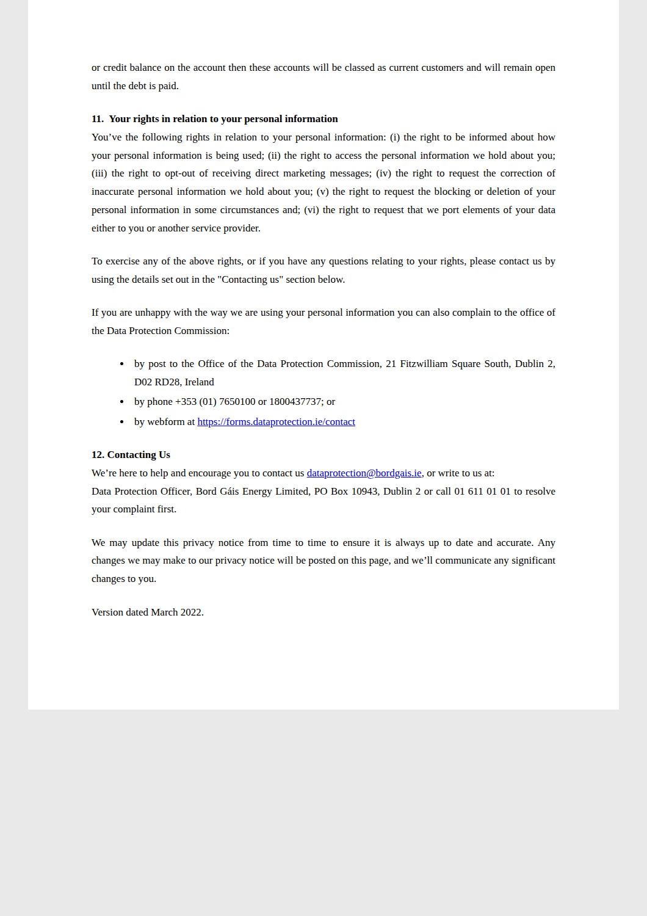or credit balance on the account then these accounts will be classed as current customers and will remain open until the debt is paid.
11. Your rights in relation to your personal information
You’ve the following rights in relation to your personal information: (i) the right to be informed about how your personal information is being used; (ii) the right to access the personal information we hold about you; (iii) the right to opt-out of receiving direct marketing messages; (iv) the right to request the correction of inaccurate personal information we hold about you; (v) the right to request the blocking or deletion of your personal information in some circumstances and; (vi) the right to request that we port elements of your data either to you or another service provider.
To exercise any of the above rights, or if you have any questions relating to your rights, please contact us by using the details set out in the "Contacting us" section below.
If you are unhappy with the way we are using your personal information you can also complain to the office of the Data Protection Commission:
by post to the Office of the Data Protection Commission, 21 Fitzwilliam Square South, Dublin 2, D02 RD28, Ireland
by phone +353 (01) 7650100 or 1800437737; or
by webform at https://forms.dataprotection.ie/contact
12. Contacting Us
We’re here to help and encourage you to contact us dataprotection@bordgais.ie, or write to us at:
Data Protection Officer, Bord Gáis Energy Limited, PO Box 10943, Dublin 2 or call 01 611 01 01 to resolve your complaint first.
We may update this privacy notice from time to time to ensure it is always up to date and accurate. Any changes we may make to our privacy notice will be posted on this page, and we’ll communicate any significant changes to you.
Version dated March 2022.